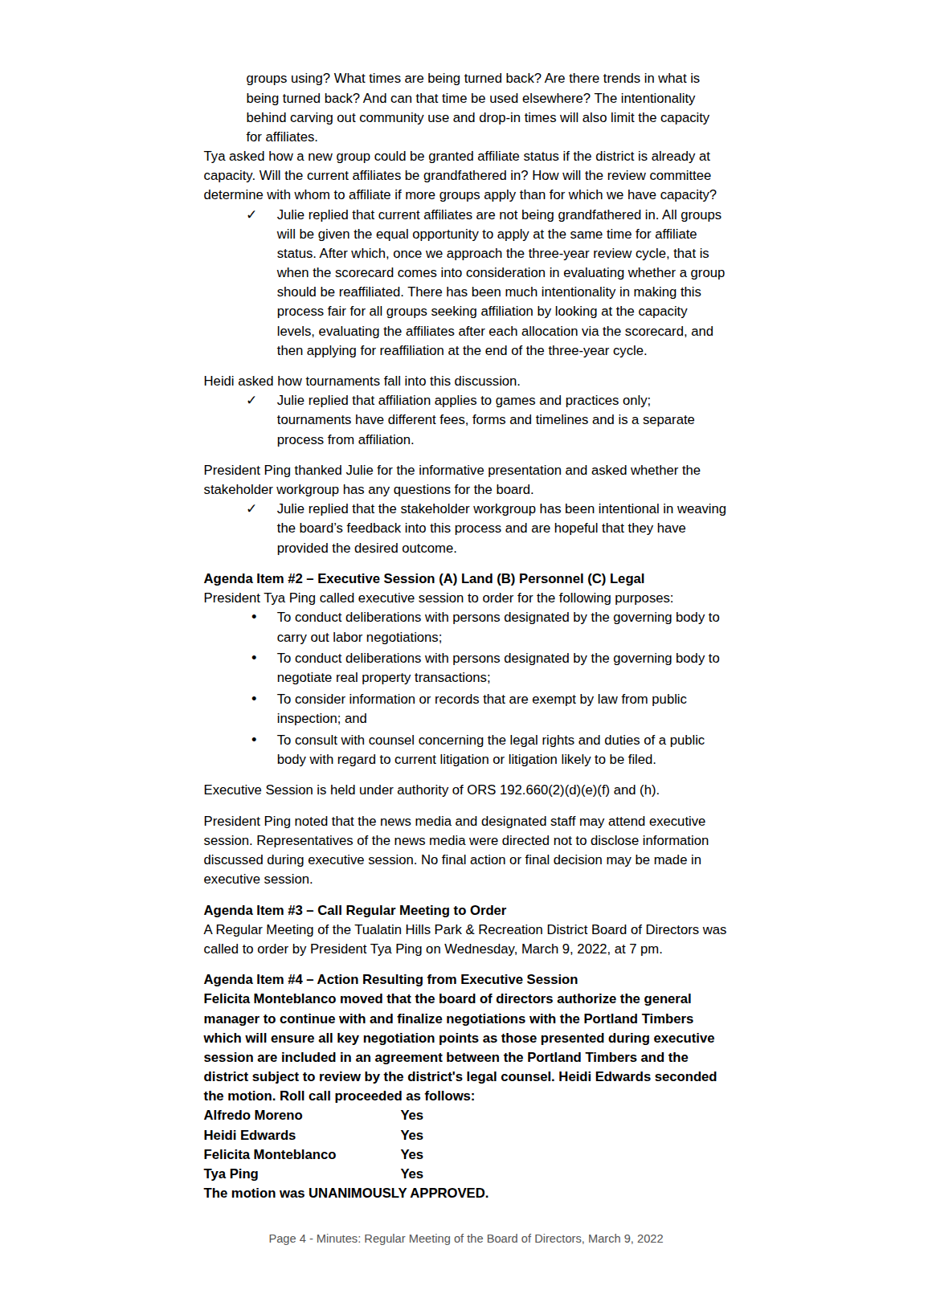groups using? What times are being turned back? Are there trends in what is being turned back? And can that time be used elsewhere? The intentionality behind carving out community use and drop-in times will also limit the capacity for affiliates.
Tya asked how a new group could be granted affiliate status if the district is already at capacity. Will the current affiliates be grandfathered in? How will the review committee determine with whom to affiliate if more groups apply than for which we have capacity?
Julie replied that current affiliates are not being grandfathered in. All groups will be given the equal opportunity to apply at the same time for affiliate status. After which, once we approach the three-year review cycle, that is when the scorecard comes into consideration in evaluating whether a group should be reaffiliated. There has been much intentionality in making this process fair for all groups seeking affiliation by looking at the capacity levels, evaluating the affiliates after each allocation via the scorecard, and then applying for reaffiliation at the end of the three-year cycle.
Heidi asked how tournaments fall into this discussion.
Julie replied that affiliation applies to games and practices only; tournaments have different fees, forms and timelines and is a separate process from affiliation.
President Ping thanked Julie for the informative presentation and asked whether the stakeholder workgroup has any questions for the board.
Julie replied that the stakeholder workgroup has been intentional in weaving the board’s feedback into this process and are hopeful that they have provided the desired outcome.
Agenda Item #2 – Executive Session (A) Land (B) Personnel (C) Legal
President Tya Ping called executive session to order for the following purposes:
To conduct deliberations with persons designated by the governing body to carry out labor negotiations;
To conduct deliberations with persons designated by the governing body to negotiate real property transactions;
To consider information or records that are exempt by law from public inspection; and
To consult with counsel concerning the legal rights and duties of a public body with regard to current litigation or litigation likely to be filed.
Executive Session is held under authority of ORS 192.660(2)(d)(e)(f) and (h).
President Ping noted that the news media and designated staff may attend executive session. Representatives of the news media were directed not to disclose information discussed during executive session. No final action or final decision may be made in executive session.
Agenda Item #3 – Call Regular Meeting to Order
A Regular Meeting of the Tualatin Hills Park & Recreation District Board of Directors was called to order by President Tya Ping on Wednesday, March 9, 2022, at 7 pm.
Agenda Item #4 – Action Resulting from Executive Session
Felicita Monteblanco moved that the board of directors authorize the general manager to continue with and finalize negotiations with the Portland Timbers which will ensure all key negotiation points as those presented during executive session are included in an agreement between the Portland Timbers and the district subject to review by the district's legal counsel. Heidi Edwards seconded the motion. Roll call proceeded as follows:
Alfredo Moreno Yes
Heidi Edwards Yes
Felicita Monteblanco Yes
Tya Ping Yes
The motion was UNANIMOUSLY APPROVED.
Page 4 - Minutes: Regular Meeting of the Board of Directors, March 9, 2022